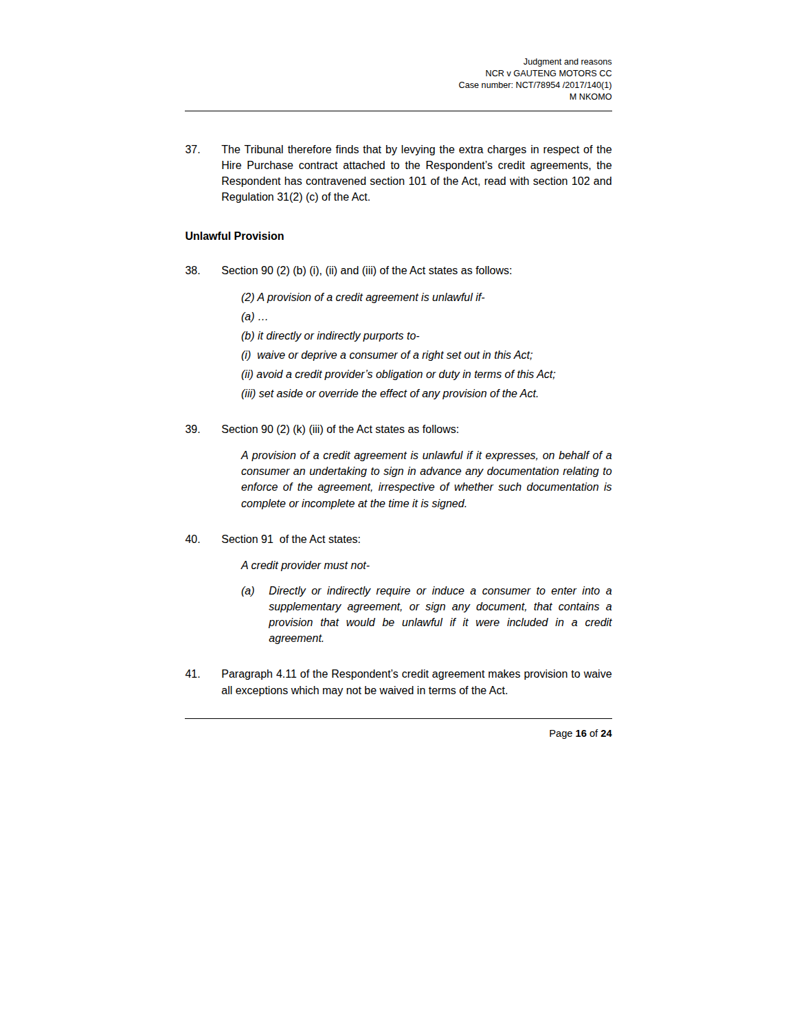Judgment and reasons NCR v GAUTENG MOTORS CC Case number: NCT/78954 /2017/140(1) M NKOMO
37. The Tribunal therefore finds that by levying the extra charges in respect of the Hire Purchase contract attached to the Respondent’s credit agreements, the Respondent has contravened section 101 of the Act, read with section 102 and Regulation 31(2) (c) of the Act.
Unlawful Provision
38. Section 90 (2) (b) (i), (ii) and (iii) of the Act states as follows:
(2) A provision of a credit agreement is unlawful if-
(a) …
(b) it directly or indirectly purports to-
(i) waive or deprive a consumer of a right set out in this Act;
(ii) avoid a credit provider’s obligation or duty in terms of this Act;
(iii) set aside or override the effect of any provision of the Act.
39. Section 90 (2) (k) (iii) of the Act states as follows:
A provision of a credit agreement is unlawful if it expresses, on behalf of a consumer an undertaking to sign in advance any documentation relating to enforce of the agreement, irrespective of whether such documentation is complete or incomplete at the time it is signed.
40. Section 91 of the Act states:
A credit provider must not-
(a) Directly or indirectly require or induce a consumer to enter into a supplementary agreement, or sign any document, that contains a provision that would be unlawful if it were included in a credit agreement.
41. Paragraph 4.11 of the Respondent’s credit agreement makes provision to waive all exceptions which may not be waived in terms of the Act.
Page 16 of 24